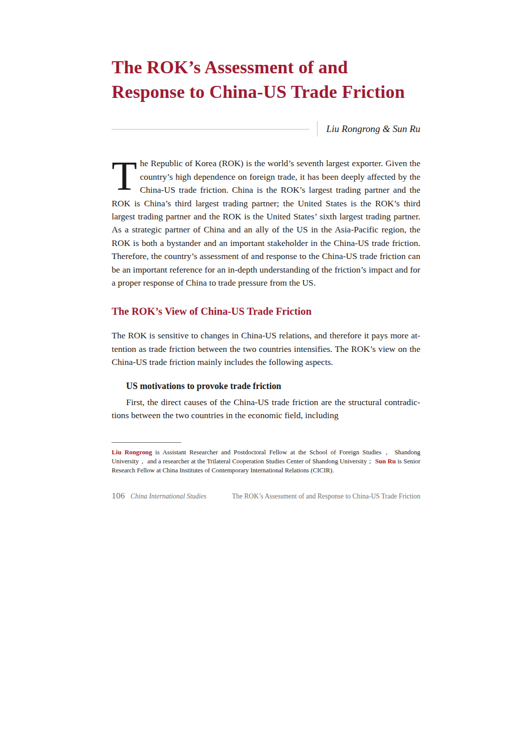The ROK’s Assessment of and
Response to China-US Trade Friction
Liu Rongrong & Sun Ru
The Republic of Korea (ROK) is the world’s seventh largest exporter. Given the country’s high dependence on foreign trade, it has been deeply affected by the China-US trade friction. China is the ROK’s largest trading partner and the ROK is China’s third largest trading partner; the United States is the ROK’s third largest trading partner and the ROK is the United States’ sixth largest trading partner. As a strategic partner of China and an ally of the US in the Asia-Pacific region, the ROK is both a bystander and an important stakeholder in the China-US trade friction. Therefore, the country’s assessment of and response to the China-US trade friction can be an important reference for an in-depth understanding of the friction’s impact and for a proper response of China to trade pressure from the US.
The ROK’s View of China-US Trade Friction
The ROK is sensitive to changes in China-US relations, and therefore it pays more attention as trade friction between the two countries intensifies. The ROK’s view on the China-US trade friction mainly includes the following aspects.
US motivations to provoke trade friction
First, the direct causes of the China-US trade friction are the structural contradictions between the two countries in the economic field, including
Liu Rongrong is Assistant Researcher and Postdoctoral Fellow at the School of Foreign Studies， Shandong University， and a researcher at the Trilateral Cooperation Studies Center of Shandong University； Sun Ru is Senior Research Fellow at China Institutes of Contemporary International Relations (CICIR).
106 China International Studies The ROK’s Assessment of and Response to China-US Trade Friction